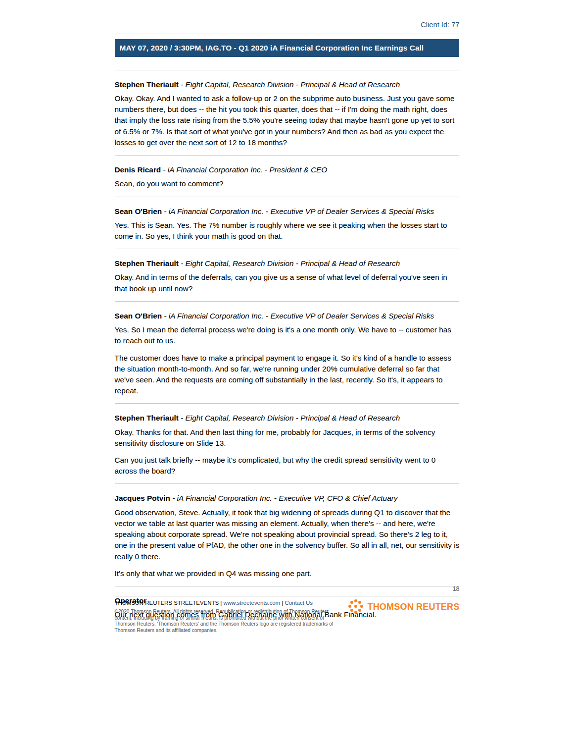Client Id: 77
MAY 07, 2020 / 3:30PM, IAG.TO - Q1 2020 iA Financial Corporation Inc Earnings Call
Stephen Theriault - Eight Capital, Research Division - Principal & Head of Research
Okay. Okay. And I wanted to ask a follow-up or 2 on the subprime auto business. Just you gave some numbers there, but does -- the hit you took this quarter, does that -- if I'm doing the math right, does that imply the loss rate rising from the 5.5% you're seeing today that maybe hasn't gone up yet to sort of 6.5% or 7%. Is that sort of what you've got in your numbers? And then as bad as you expect the losses to get over the next sort of 12 to 18 months?
Denis Ricard - iA Financial Corporation Inc. - President & CEO
Sean, do you want to comment?
Sean O'Brien - iA Financial Corporation Inc. - Executive VP of Dealer Services & Special Risks
Yes. This is Sean. Yes. The 7% number is roughly where we see it peaking when the losses start to come in. So yes, I think your math is good on that.
Stephen Theriault - Eight Capital, Research Division - Principal & Head of Research
Okay. And in terms of the deferrals, can you give us a sense of what level of deferral you've seen in that book up until now?
Sean O'Brien - iA Financial Corporation Inc. - Executive VP of Dealer Services & Special Risks
Yes. So I mean the deferral process we're doing is it's a one month only. We have to -- customer has to reach out to us.
The customer does have to make a principal payment to engage it. So it's kind of a handle to assess the situation month-to-month. And so far, we're running under 20% cumulative deferral so far that we've seen. And the requests are coming off substantially in the last, recently. So it's, it appears to repeat.
Stephen Theriault - Eight Capital, Research Division - Principal & Head of Research
Okay. Thanks for that. And then last thing for me, probably for Jacques, in terms of the solvency sensitivity disclosure on Slide 13.
Can you just talk briefly -- maybe it's complicated, but why the credit spread sensitivity went to 0 across the board?
Jacques Potvin - iA Financial Corporation Inc. - Executive VP, CFO & Chief Actuary
Good observation, Steve. Actually, it took that big widening of spreads during Q1 to discover that the vector we table at last quarter was missing an element. Actually, when there's -- and here, we're speaking about corporate spread. We're not speaking about provincial spread. So there's 2 leg to it, one in the present value of PfAD, the other one in the solvency buffer. So all in all, net, our sensitivity is really 0 there.
It's only that what we provided in Q4 was missing one part.
Operator
Our next question comes from Gabriel Dechaine with National Bank Financial.
18
THOMSON REUTERS STREETEVENTS | www.streetevents.com | Contact Us
©2020 Thomson Reuters. All rights reserved. Republication or redistribution of Thomson Reuters content, including by framing or similar means, is prohibited without the prior written consent of Thomson Reuters. 'Thomson Reuters' and the Thomson Reuters logo are registered trademarks of Thomson Reuters and its affiliated companies.
THOMSON REUTERS